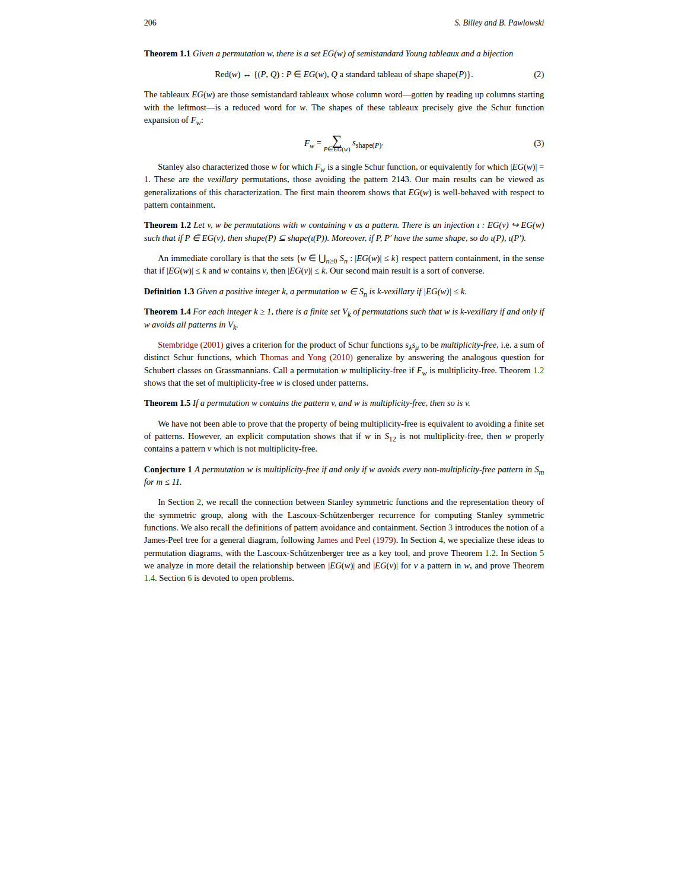206 S. Billey and B. Pawlowski
Theorem 1.1 Given a permutation w, there is a set EG(w) of semistandard Young tableaux and a bijection
Red(w) ↔ {(P, Q) : P ∈ EG(w), Q a standard tableau of shape shape(P)}. (2)
The tableaux EG(w) are those semistandard tableaux whose column word—gotten by reading up columns starting with the leftmost—is a reduced word for w. The shapes of these tableaux precisely give the Schur function expansion of Fw:
Fw = ∑ P∈EG(w) sshape(P). (3)
Stanley also characterized those w for which Fw is a single Schur function, or equivalently for which |EG(w)| = 1. These are the vexillary permutations, those avoiding the pattern 2143. Our main results can be viewed as generalizations of this characterization. The first main theorem shows that EG(w) is well-behaved with respect to pattern containment.
Theorem 1.2 Let v, w be permutations with w containing v as a pattern. There is an injection ι : EG(v) ↪ EG(w) such that if P ∈ EG(v), then shape(P) ⊆ shape(ι(P)). Moreover, if P, P′ have the same shape, so do ι(P), ι(P′).
An immediate corollary is that the sets {w ∈ ⋃n≥0 Sn : |EG(w)| ≤ k} respect pattern containment, in the sense that if |EG(w)| ≤ k and w contains v, then |EG(v)| ≤ k. Our second main result is a sort of converse.
Definition 1.3 Given a positive integer k, a permutation w ∈ Sn is k-vexillary if |EG(w)| ≤ k.
Theorem 1.4 For each integer k ≥ 1, there is a finite set Vk of permutations such that w is k-vexillary if and only if w avoids all patterns in Vk.
Stembridge (2001) gives a criterion for the product of Schur functions sλsμ to be multiplicity-free, i.e. a sum of distinct Schur functions, which Thomas and Yong (2010) generalize by answering the analogous question for Schubert classes on Grassmannians. Call a permutation w multiplicity-free if Fw is multiplicity-free. Theorem 1.2 shows that the set of multiplicity-free w is closed under patterns.
Theorem 1.5 If a permutation w contains the pattern v, and w is multiplicity-free, then so is v.
We have not been able to prove that the property of being multiplicity-free is equivalent to avoiding a finite set of patterns. However, an explicit computation shows that if w in S12 is not multiplicity-free, then w properly contains a pattern v which is not multiplicity-free.
Conjecture 1 A permutation w is multiplicity-free if and only if w avoids every non-multiplicity-free pattern in Sm for m ≤ 11.
In Section 2, we recall the connection between Stanley symmetric functions and the representation theory of the symmetric group, along with the Lascoux-Schützenberger recurrence for computing Stanley symmetric functions. We also recall the definitions of pattern avoidance and containment. Section 3 introduces the notion of a James-Peel tree for a general diagram, following James and Peel (1979). In Section 4, we specialize these ideas to permutation diagrams, with the Lascoux-Schützenberger tree as a key tool, and prove Theorem 1.2. In Section 5 we analyze in more detail the relationship between |EG(w)| and |EG(v)| for v a pattern in w, and prove Theorem 1.4. Section 6 is devoted to open problems.